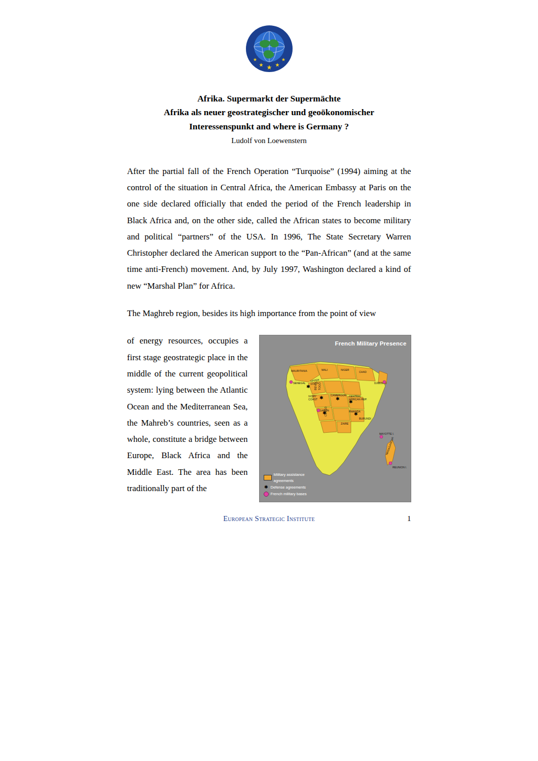Afrika. Supermarkt der Supermächte Afrika als neuer geostrategischer und geoökonomischer Interessenspunkt and where is Germany ?
Ludolf von Loewenstern
After the partial fall of the French Operation “Turquoise” (1994) aiming at the control of the situation in Central Africa, the American Embassy at Paris on the one side declared officially that ended the period of the French leadership in Black Africa and, on the other side, called the African states to become military and political “partners” of the USA. In 1996, The State Secretary Warren Christopher declared the American support to the “Pan-African” (and at the same time anti-French) movement. And, by July 1997, Washington declared a kind of new “Marshal Plan” for Africa.
The Maghreb region, besides its high importance from the point of view
French Military Presence
MAURITANIA MALI NIGER CHAD SENEGAL UPPER VOLTA BENIN TOGO IVORY COAST CAMEROON CENTRAL AFRICAN REP. DJIBOUTI GABON CONGO RWANDA BURUNDI ZAIRE MAYOTTE I. MADAGASCAR REUNION I. ✱ ✱ ✱ ✱ ✱ ✱
Military assistance
agreements
✱Defense agreements
French military bases
of energy resources, occupies a first stage geostrategic place in the middle of the current geopolitical system: lying between the Atlantic Ocean and the Mediterranean Sea, the Mahreb’s countries, seen as a whole, constitute a bridge between Europe, Black Africa and the Middle East. The area has been traditionally part of the
European Strategic Institute 1